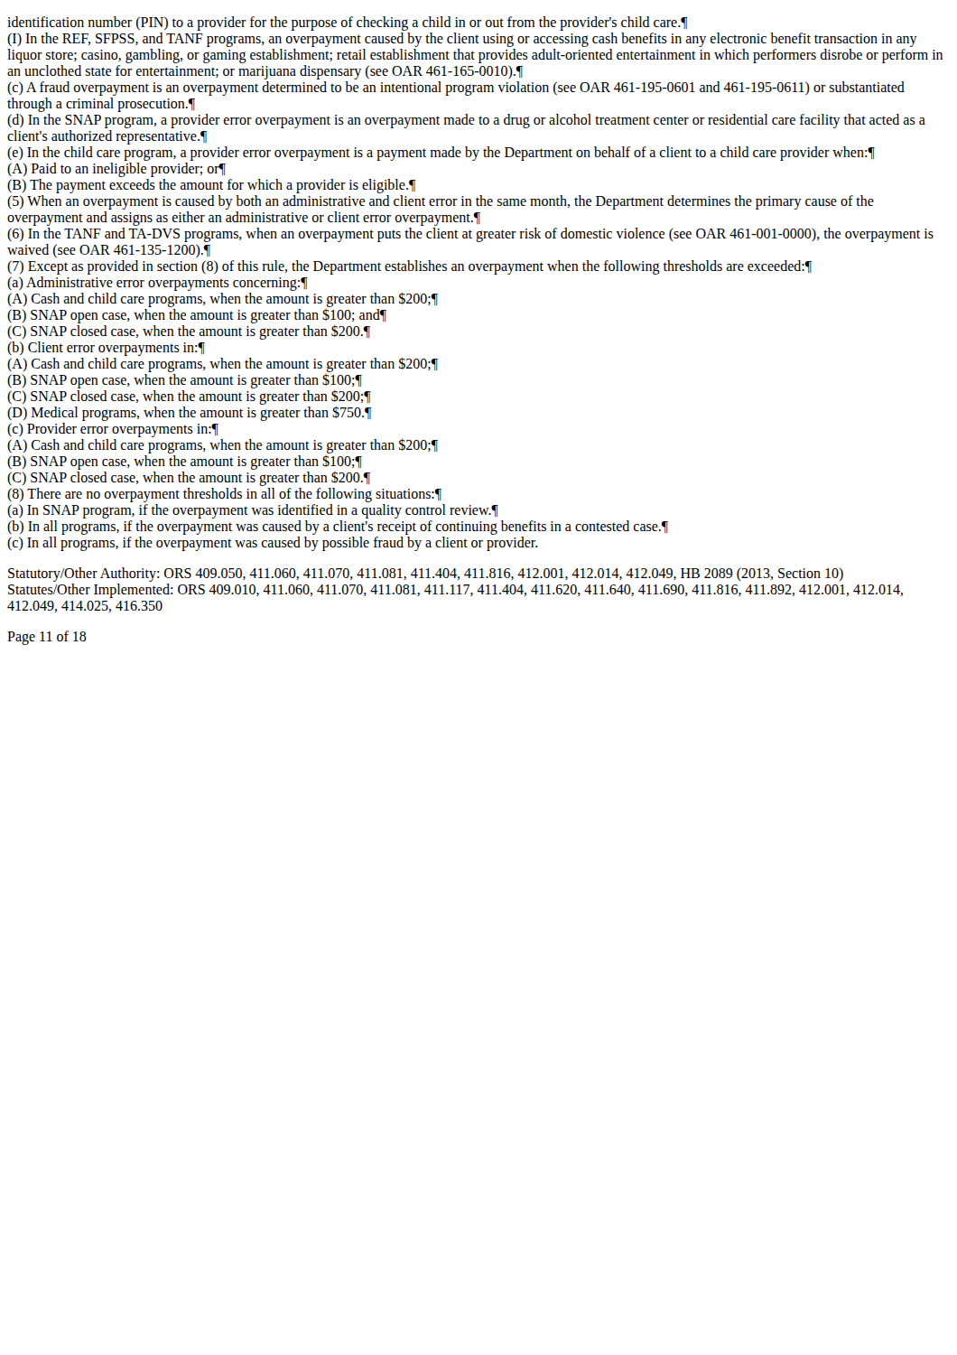identification number (PIN) to a provider for the purpose of checking a child in or out from the provider's child care.¶
(I) In the REF, SFPSS, and TANF programs, an overpayment caused by the client using or accessing cash benefits in any electronic benefit transaction in any liquor store; casino, gambling, or gaming establishment; retail establishment that provides adult-oriented entertainment in which performers disrobe or perform in an unclothed state for entertainment; or marijuana dispensary (see OAR 461-165-0010).¶
(c) A fraud overpayment is an overpayment determined to be an intentional program violation (see OAR 461-195-0601 and 461-195-0611) or substantiated through a criminal prosecution.¶
(d) In the SNAP program, a provider error overpayment is an overpayment made to a drug or alcohol treatment center or residential care facility that acted as a client's authorized representative.¶
(e) In the child care program, a provider error overpayment is a payment made by the Department on behalf of a client to a child care provider when:¶
(A) Paid to an ineligible provider; or¶
(B) The payment exceeds the amount for which a provider is eligible.¶
(5) When an overpayment is caused by both an administrative and client error in the same month, the Department determines the primary cause of the overpayment and assigns as either an administrative or client error overpayment.¶
(6) In the TANF and TA-DVS programs, when an overpayment puts the client at greater risk of domestic violence (see OAR 461-001-0000), the overpayment is waived (see OAR 461-135-1200).¶
(7) Except as provided in section (8) of this rule, the Department establishes an overpayment when the following thresholds are exceeded:¶
(a) Administrative error overpayments concerning:¶
(A) Cash and child care programs, when the amount is greater than $200;¶
(B) SNAP open case, when the amount is greater than $100; and¶
(C) SNAP closed case, when the amount is greater than $200.¶
(b) Client error overpayments in:¶
(A) Cash and child care programs, when the amount is greater than $200;¶
(B) SNAP open case, when the amount is greater than $100;¶
(C) SNAP closed case, when the amount is greater than $200;¶
(D) Medical programs, when the amount is greater than $750.¶
(c) Provider error overpayments in:¶
(A) Cash and child care programs, when the amount is greater than $200;¶
(B) SNAP open case, when the amount is greater than $100;¶
(C) SNAP closed case, when the amount is greater than $200.¶
(8) There are no overpayment thresholds in all of the following situations:¶
(a) In SNAP program, if the overpayment was identified in a quality control review.¶
(b) In all programs, if the overpayment was caused by a client's receipt of continuing benefits in a contested case.¶
(c) In all programs, if the overpayment was caused by possible fraud by a client or provider.
Statutory/Other Authority: ORS 409.050, 411.060, 411.070, 411.081, 411.404, 411.816, 412.001, 412.014, 412.049, HB 2089 (2013, Section 10)
Statutes/Other Implemented: ORS 409.010, 411.060, 411.070, 411.081, 411.117, 411.404, 411.620, 411.640, 411.690, 411.816, 411.892, 412.001, 412.014, 412.049, 414.025, 416.350
Page 11 of 18